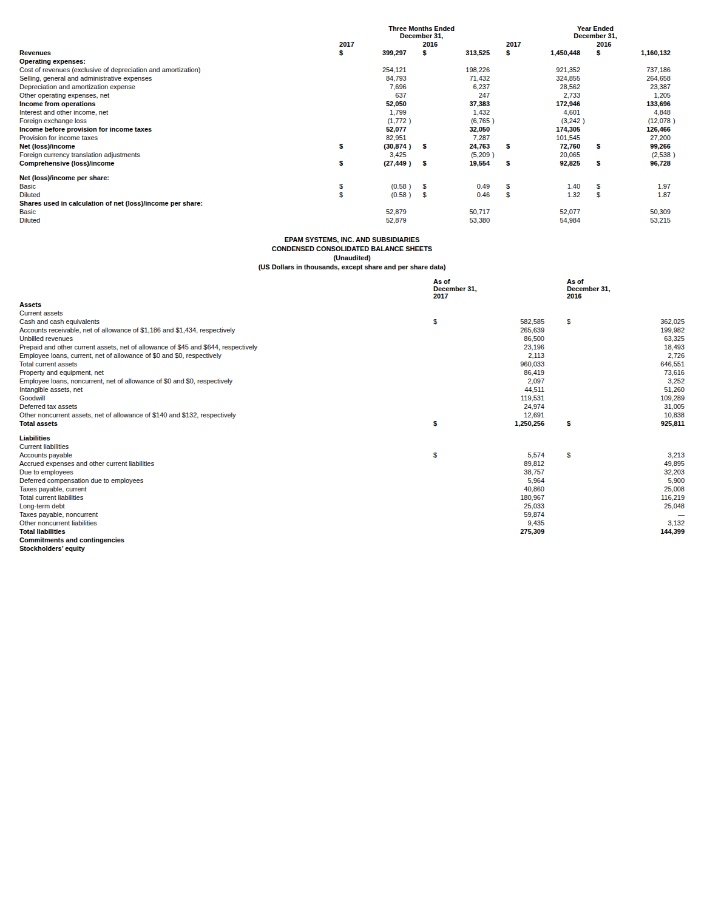| | Three Months Ended December 31, | Year Ended December 31, |
| | 2017 | 2016 | 2017 | 2016 |
| Revenues | $ | 399,297 | | $ | 313,525 | | $ | 1,450,448 | | $ | 1,160,132 | |
| Operating expenses: | |
| Cost of revenues (exclusive of depreciation and amortization) | | 254,121 | | | 198,226 | | | 921,352 | | | 737,186 | |
| Selling, general and administrative expenses | | 84,793 | | | 71,432 | | | 324,855 | | | 264,658 | |
| Depreciation and amortization expense | | 7,696 | | | 6,237 | | | 28,562 | | | 23,387 | |
| Other operating expenses, net | | 637 | | | 247 | | | 2,733 | | | 1,205 | |
| Income from operations | | 52,050 | | | 37,383 | | | 172,946 | | | 133,696 | |
| Interest and other income, net | | 1,799 | | | 1,432 | | | 4,601 | | | 4,848 | |
| Foreign exchange loss | | (1,772 | ) | | (6,765 | ) | | (3,242 | ) | | (12,078 | ) |
| Income before provision for income taxes | | 52,077 | | | 32,050 | | | 174,305 | | | 126,466 | |
| Provision for income taxes | | 82,951 | | | 7,287 | | | 101,545 | | | 27,200 | |
| Net (loss)/income | $ | (30,874 | ) | $ | 24,763 | | $ | 72,760 | | $ | 99,266 | |
| Foreign currency translation adjustments | | 3,425 | | | (5,209 | ) | | 20,065 | | | (2,538 | ) |
| Comprehensive (loss)/income | $ | (27,449 | ) | $ | 19,554 | | $ | 92,825 | | $ | 96,728 | |
| Net (loss)/income per share: | |
| Basic | $ | (0.58 | ) | $ | 0.49 | | $ | 1.40 | | $ | 1.97 | |
| Diluted | $ | (0.58 | ) | $ | 0.46 | | $ | 1.32 | | $ | 1.87 | |
| Shares used in calculation of net (loss)/income per share: | |
| Basic | | 52,879 | | | 50,717 | | | 52,077 | | | 50,309 | |
| Diluted | | 52,879 | | | 53,380 | | | 54,984 | | | 53,215 | |
EPAM SYSTEMS, INC. AND SUBSIDIARIES
CONDENSED CONSOLIDATED BALANCE SHEETS
(Unaudited)
(US Dollars in thousands, except share and per share data)
| | As of December 31, 2017 | | As of December 31, 2016 |
| Assets | |
| Current assets | |
| Cash and cash equivalents | $ | 582,585 | | $ | 362,025 |
| Accounts receivable, net of allowance of $1,186 and $1,434, respectively | | 265,639 | | | 199,982 |
| Unbilled revenues | | 86,500 | | | 63,325 |
| Prepaid and other current assets, net of allowance of $45 and $644, respectively | | 23,196 | | | 18,493 |
| Employee loans, current, net of allowance of $0 and $0, respectively | | 2,113 | | | 2,726 |
| Total current assets | | 960,033 | | | 646,551 |
| Property and equipment, net | | 86,419 | | | 73,616 |
| Employee loans, noncurrent, net of allowance of $0 and $0, respectively | | 2,097 | | | 3,252 |
| Intangible assets, net | | 44,511 | | | 51,260 |
| Goodwill | | 119,531 | | | 109,289 |
| Deferred tax assets | | 24,974 | | | 31,005 |
| Other noncurrent assets, net of allowance of $140 and $132, respectively | | 12,691 | | | 10,838 |
| Total assets | $ | 1,250,256 | | $ | 925,811 |
| Liabilities | |
| Current liabilities | |
| Accounts payable | $ | 5,574 | | $ | 3,213 |
| Accrued expenses and other current liabilities | | 89,812 | | | 49,895 |
| Due to employees | | 38,757 | | | 32,203 |
| Deferred compensation due to employees | | 5,964 | | | 5,900 |
| Taxes payable, current | | 40,860 | | | 25,008 |
| Total current liabilities | | 180,967 | | | 116,219 |
| Long-term debt | | 25,033 | | | 25,048 |
| Taxes payable, noncurrent | | 59,874 | | | — |
| Other noncurrent liabilities | | 9,435 | | | 3,132 |
| Total liabilities | | 275,309 | | | 144,399 |
| Commitments and contingencies | |
| Stockholders’ equity | |